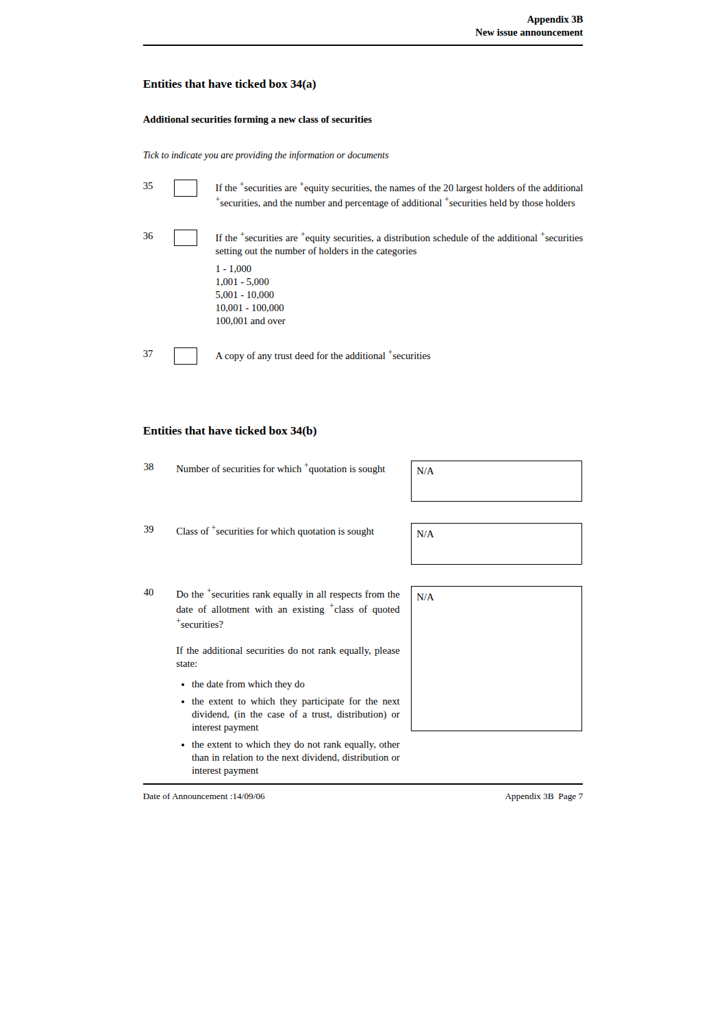Appendix 3B
New issue announcement
Entities that have ticked box 34(a)
Additional securities forming a new class of securities
Tick to indicate you are providing the information or documents
| 35 | | If the + securities are + equity securities, the names of the 20 largest holders of the additional + securities, and the number and percentage of additional + securities held by those holders |
| 36 | | If the + securities are + equity securities, a distribution schedule of the additional + securities setting out the number of holders in the categories 1 - 1,000 1,001 - 5,000 5,001 - 10,000 10,001 - 100,000 100,001 and over |
| 37 | | A copy of any trust deed for the additional + securities |
Entities that have ticked box 34(b)
| 38 | Number of securities for which + quotation is sought | N/A |
| 39 | Class of + securities for which quotation is sought | N/A |
| 40 | Do the + securities rank equally in all respects from the date of allotment with an existing + class of quoted + securities? If the additional securities do not rank equally, please state: the date from which they do the extent to which they participate for the next dividend, (in the case of a trust, distribution) or interest payment the extent to which they do not rank equally, other than in relation to the next dividend, distribution or interest payment | N/A |
Date of Announcement :14/09/06 Appendix 3B Page 7